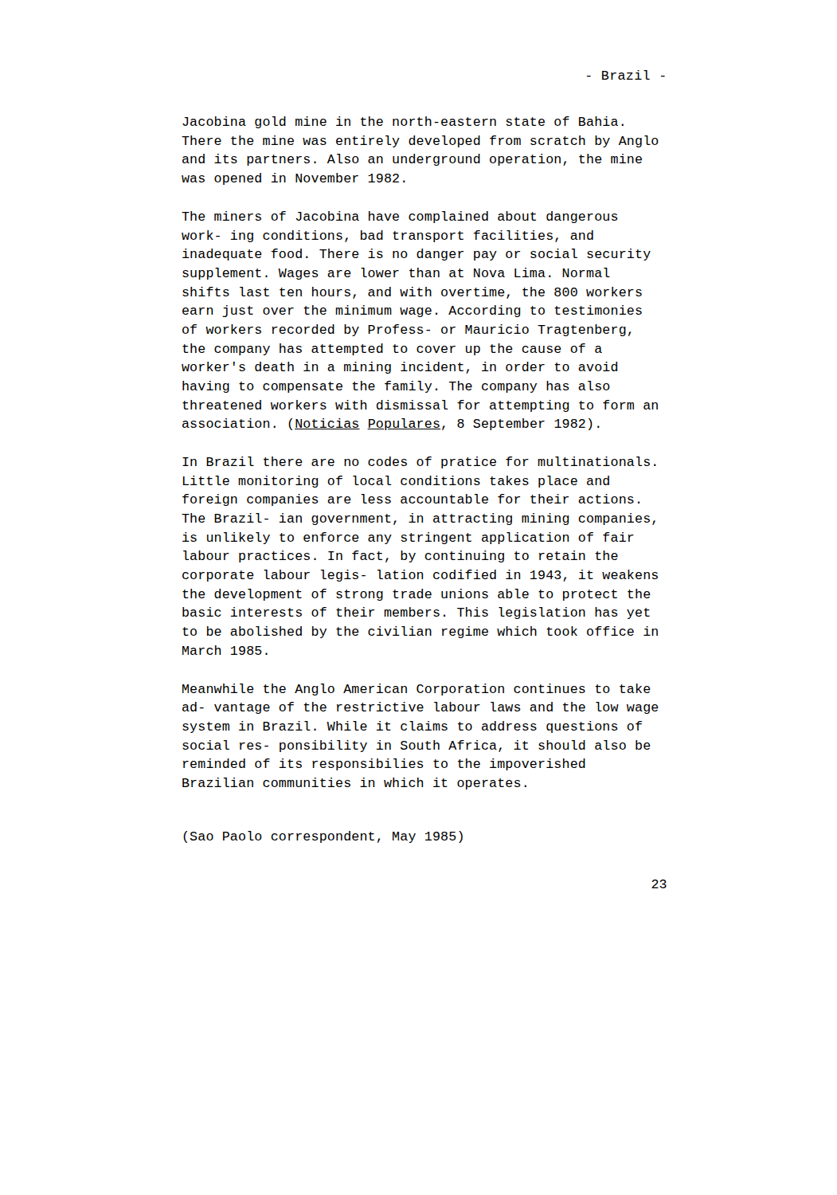- Brazil -
Jacobina gold mine in the north-eastern state of Bahia. There the mine was entirely developed from scratch by Anglo and its partners. Also an underground operation, the mine was opened in November 1982.
The miners of Jacobina have complained about dangerous work- ing conditions, bad transport facilities, and inadequate food. There is no danger pay or social security supplement. Wages are lower than at Nova Lima. Normal shifts last ten hours, and with overtime, the 800 workers earn just over the minimum wage. According to testimonies of workers recorded by Profess- or Mauricio Tragtenberg, the company has attempted to cover up the cause of a worker's death in a mining incident, in order to avoid having to compensate the family. The company has also threatened workers with dismissal for attempting to form an association. (Noticias Populares, 8 September 1982).
In Brazil there are no codes of pratice for multinationals. Little monitoring of local conditions takes place and foreign companies are less accountable for their actions. The Brazil- ian government, in attracting mining companies, is unlikely to enforce any stringent application of fair labour practices. In fact, by continuing to retain the corporate labour legis- lation codified in 1943, it weakens the development of strong trade unions able to protect the basic interests of their members. This legislation has yet to be abolished by the civilian regime which took office in March 1985.
Meanwhile the Anglo American Corporation continues to take ad- vantage of the restrictive labour laws and the low wage system in Brazil. While it claims to address questions of social res- ponsibility in South Africa, it should also be reminded of its responsibilies to the impoverished Brazilian communities in which it operates.
(Sao Paolo correspondent, May 1985)
23